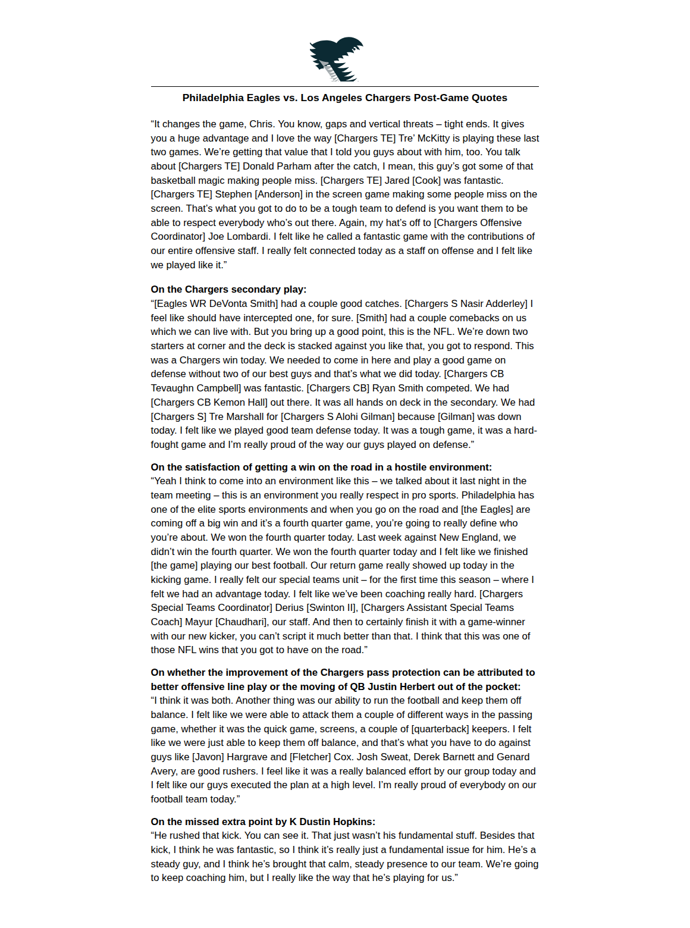Philadelphia Eagles vs. Los Angeles Chargers Post-Game Quotes
“It changes the game, Chris. You know, gaps and vertical threats – tight ends. It gives you a huge advantage and I love the way [Chargers TE] Tre’ McKitty is playing these last two games. We’re getting that value that I told you guys about with him, too. You talk about [Chargers TE] Donald Parham after the catch, I mean, this guy’s got some of that basketball magic making people miss. [Chargers TE] Jared [Cook] was fantastic. [Chargers TE] Stephen [Anderson] in the screen game making some people miss on the screen. That’s what you got to do to be a tough team to defend is you want them to be able to respect everybody who’s out there. Again, my hat’s off to [Chargers Offensive Coordinator] Joe Lombardi. I felt like he called a fantastic game with the contributions of our entire offensive staff. I really felt connected today as a staff on offense and I felt like we played like it.”
On the Chargers secondary play:
“[Eagles WR DeVonta Smith] had a couple good catches. [Chargers S Nasir Adderley] I feel like should have intercepted one, for sure. [Smith] had a couple comebacks on us which we can live with. But you bring up a good point, this is the NFL. We’re down two starters at corner and the deck is stacked against you like that, you got to respond. This was a Chargers win today. We needed to come in here and play a good game on defense without two of our best guys and that’s what we did today. [Chargers CB Tevaughn Campbell] was fantastic. [Chargers CB] Ryan Smith competed. We had [Chargers CB Kemon Hall] out there. It was all hands on deck in the secondary. We had [Chargers S] Tre Marshall for [Chargers S Alohi Gilman] because [Gilman] was down today. I felt like we played good team defense today. It was a tough game, it was a hard-fought game and I’m really proud of the way our guys played on defense.”
On the satisfaction of getting a win on the road in a hostile environment:
“Yeah I think to come into an environment like this – we talked about it last night in the team meeting – this is an environment you really respect in pro sports. Philadelphia has one of the elite sports environments and when you go on the road and [the Eagles] are coming off a big win and it’s a fourth quarter game, you’re going to really define who you’re about. We won the fourth quarter today. Last week against New England, we didn’t win the fourth quarter. We won the fourth quarter today and I felt like we finished [the game] playing our best football. Our return game really showed up today in the kicking game. I really felt our special teams unit – for the first time this season – where I felt we had an advantage today. I felt like we’ve been coaching really hard. [Chargers Special Teams Coordinator] Derius [Swinton II], [Chargers Assistant Special Teams Coach] Mayur [Chaudhari], our staff. And then to certainly finish it with a game-winner with our new kicker, you can’t script it much better than that. I think that this was one of those NFL wins that you got to have on the road.”
On whether the improvement of the Chargers pass protection can be attributed to better offensive line play or the moving of QB Justin Herbert out of the pocket:
“I think it was both. Another thing was our ability to run the football and keep them off balance. I felt like we were able to attack them a couple of different ways in the passing game, whether it was the quick game, screens, a couple of [quarterback] keepers. I felt like we were just able to keep them off balance, and that’s what you have to do against guys like [Javon] Hargrave and [Fletcher] Cox. Josh Sweat, Derek Barnett and Genard Avery, are good rushers. I feel like it was a really balanced effort by our group today and I felt like our guys executed the plan at a high level. I’m really proud of everybody on our football team today.”
On the missed extra point by K Dustin Hopkins:
“He rushed that kick. You can see it. That just wasn’t his fundamental stuff. Besides that kick, I think he was fantastic, so I think it’s really just a fundamental issue for him. He’s a steady guy, and I think he’s brought that calm, steady presence to our team. We’re going to keep coaching him, but I really like the way that he’s playing for us.”